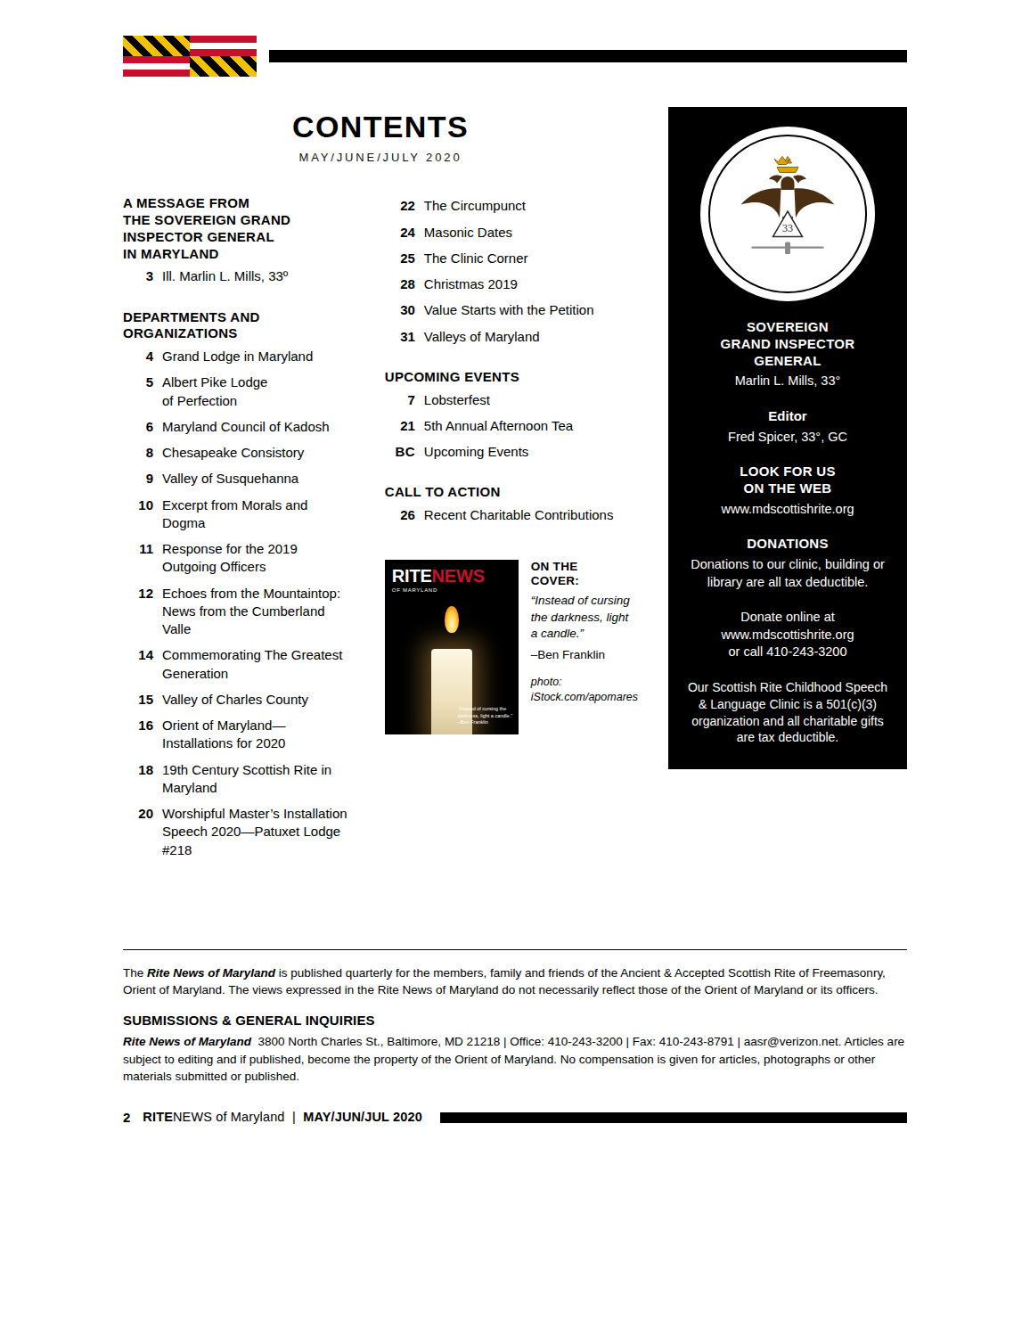CONTENTS
MAY/JUNE/JULY 2020
A MESSAGE FROM
THE SOVEREIGN GRAND
INSPECTOR GENERAL
IN MARYLAND
3 Ill. Marlin L. Mills, 33º
DEPARTMENTS AND
ORGANIZATIONS
4 Grand Lodge in Maryland
5 Albert Pike Lodge
of Perfection
6 Maryland Council of Kadosh
8 Chesapeake Consistory
9 Valley of Susquehanna
10 Excerpt from Morals and Dogma
11 Response for the 2019 Outgoing Officers
12 Echoes from the Mountaintop: News from the Cumberland Valle
14 Commemorating The Greatest Generation
15 Valley of Charles County
16 Orient of Maryland—Installations for 2020
1819th Century Scottish Rite in Maryland
20 Worshipful Master’s Installation Speech 2020—Patuxet Lodge #218
22 The Circumpunct
24 Masonic Dates
25 The Clinic Corner
28 Christmas 2019
30 Value Starts with the Petition
31 Valleys of Maryland
UPCOMING EVENTS
7 Lobsterfest
215th Annual Afternoon Tea
BC Upcoming Events
CALL TO ACTION
26 Recent Charitable Contributions
RITENEWS
OF MARYLAND
“Instead of cursing the darkness, light a candle.”
–Ben Franklin
ON THE
COVER:
“Instead of cursing the darkness, light a candle.”
–Ben Franklin
photo: iStock.com/apomares
33
Sovereign
Grand Inspector
GENERAL
Marlin L. Mills, 33°
Editor
Fred Spicer, 33°, GC
LOOK FOR US
ON THE WEB
www.mdscottishrite.org
DONATIONS
Donations to our clinic, building or library are all tax deductible.
Donate online at
www.mdscottishrite.org
or call 410-243-3200
Our Scottish Rite Childhood Speech & Language Clinic is a 501(c)(3) organization and all charitable gifts are tax deductible.
The Rite News of Maryland is published quarterly for the members, family and friends of the Ancient & Accepted Scottish Rite of Freemasonry, Orient of Maryland. The views expressed in the Rite News of Maryland do not necessarily reflect those of the Orient of Maryland or its officers.
SUBMISSIONS & GENERAL INQUIRIES
Rite News of Maryland 3800 North Charles St., Baltimore, MD 21218 | Office: 410-243-3200 | Fax: 410-243-8791 | aasr@verizon.net. Articles are subject to editing and if published, become the property of the Orient of Maryland. No compensation is given for articles, photographs or other materials submitted or published.
2 RITENEWS of Maryland | MAY/JUN/JUL 2020